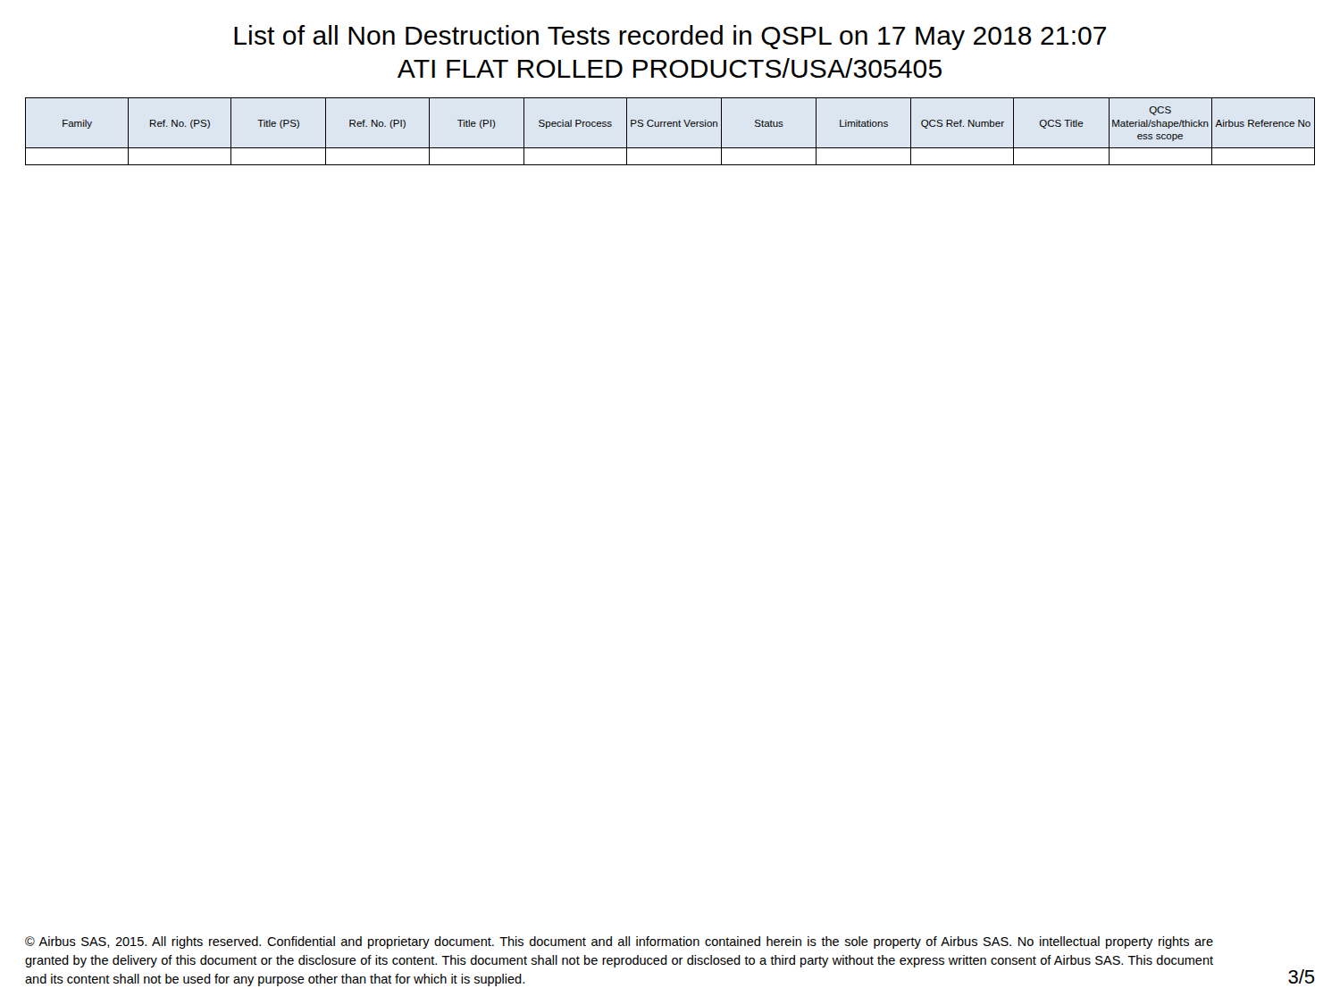List of all Non Destruction Tests recorded in QSPL on 17 May 2018 21:07
ATI FLAT ROLLED PRODUCTS/USA/305405
| Family | Ref. No. (PS) | Title (PS) | Ref. No. (PI) | Title (PI) | Special Process | PS Current Version | Status | Limitations | QCS Ref. Number | QCS Title | QCS Material/shape/thickness scope | Airbus Reference No |
| --- | --- | --- | --- | --- | --- | --- | --- | --- | --- | --- | --- | --- |
© Airbus SAS, 2015. All rights reserved. Confidential and proprietary document. This document and all information contained herein is the sole property of Airbus SAS. No intellectual property rights are granted by the delivery of this document or the disclosure of its content. This document shall not be reproduced or disclosed to a third party without the express written consent of Airbus SAS. This document and its content shall not be used for any purpose other than that for which it is supplied.
3/5